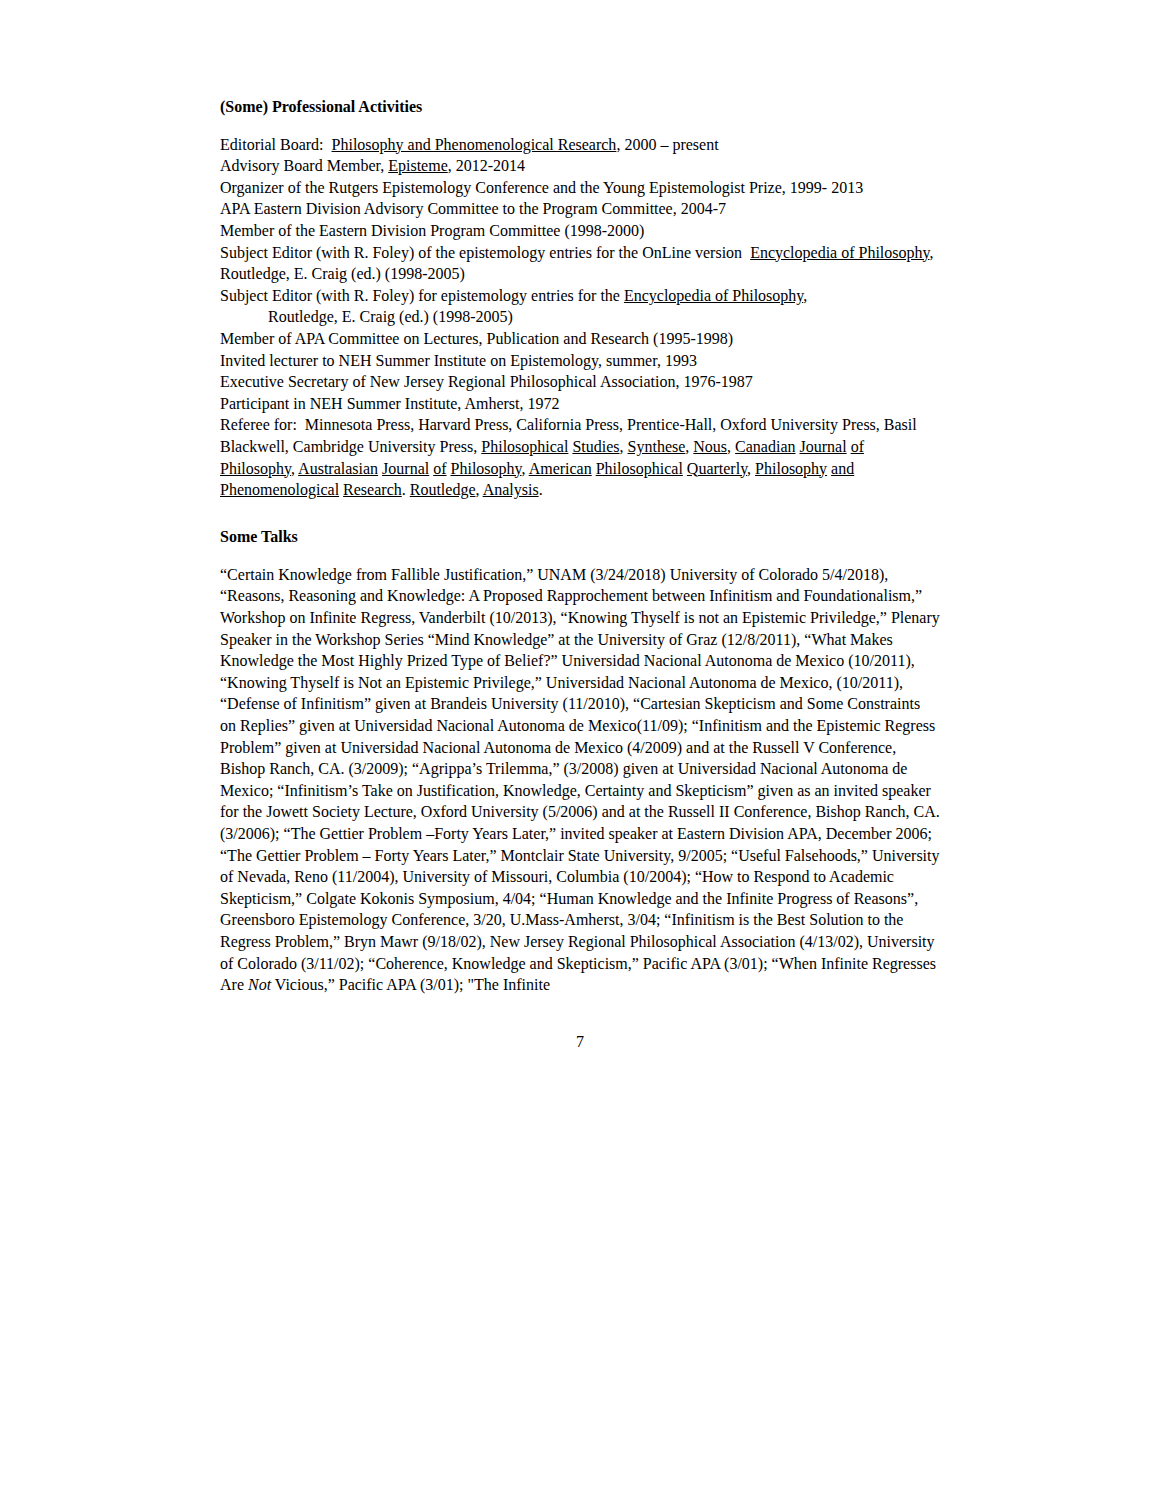(Some) Professional Activities
Editorial Board: Philosophy and Phenomenological Research, 2000 – present
Advisory Board Member, Episteme, 2012-2014
Organizer of the Rutgers Epistemology Conference and the Young Epistemologist Prize, 1999- 2013
APA Eastern Division Advisory Committee to the Program Committee, 2004-7
Member of the Eastern Division Program Committee (1998-2000)
Subject Editor (with R. Foley) of the epistemology entries for the OnLine version Encyclopedia of Philosophy, Routledge, E. Craig (ed.) (1998-2005)
Subject Editor (with R. Foley) for epistemology entries for the Encyclopedia of Philosophy, Routledge, E. Craig (ed.) (1998-2005)
Member of APA Committee on Lectures, Publication and Research (1995-1998)
Invited lecturer to NEH Summer Institute on Epistemology, summer, 1993
Executive Secretary of New Jersey Regional Philosophical Association, 1976-1987
Participant in NEH Summer Institute, Amherst, 1972
Referee for: Minnesota Press, Harvard Press, California Press, Prentice-Hall, Oxford University Press, Basil Blackwell, Cambridge University Press, Philosophical Studies, Synthese, Nous, Canadian Journal of Philosophy, Australasian Journal of Philosophy, American Philosophical Quarterly, Philosophy and Phenomenological Research. Routledge, Analysis.
Some Talks
“Certain Knowledge from Fallible Justification,” UNAM (3/24/2018) University of Colorado 5/4/2018), “Reasons, Reasoning and Knowledge: A Proposed Rapprochement between Infinitism and Foundationalism,” Workshop on Infinite Regress, Vanderbilt (10/2013), “Knowing Thyself is not an Epistemic Priviledge,” Plenary Speaker in the Workshop Series “Mind Knowledge” at the University of Graz (12/8/2011), “What Makes Knowledge the Most Highly Prized Type of Belief?” Universidad Nacional Autonoma de Mexico (10/2011), “Knowing Thyself is Not an Epistemic Privilege,” Universidad Nacional Autonoma de Mexico, (10/2011), “Defense of Infinitism” given at Brandeis University (11/2010), “Cartesian Skepticism and Some Constraints on Replies” given at Universidad Nacional Autonoma de Mexico(11/09); “Infinitism and the Epistemic Regress Problem” given at Universidad Nacional Autonoma de Mexico (4/2009) and at the Russell V Conference, Bishop Ranch, CA. (3/2009); “Agrippa’s Trilemma,” (3/2008) given at Universidad Nacional Autonoma de Mexico; “Infinitism’s Take on Justification, Knowledge, Certainty and Skepticism” given as an invited speaker for the Jowett Society Lecture, Oxford University (5/2006) and at the Russell II Conference, Bishop Ranch, CA. (3/2006); “The Gettier Problem –Forty Years Later,” invited speaker at Eastern Division APA, December 2006; “The Gettier Problem – Forty Years Later,” Montclair State University, 9/2005; “Useful Falsehoods,” University of Nevada, Reno (11/2004), University of Missouri, Columbia (10/2004); “How to Respond to Academic Skepticism,” Colgate Kokonis Symposium, 4/04; “Human Knowledge and the Infinite Progress of Reasons”, Greensboro Epistemology Conference, 3/20, U.Mass-Amherst, 3/04; “Infinitism is the Best Solution to the Regress Problem,” Bryn Mawr (9/18/02), New Jersey Regional Philosophical Association (4/13/02), University of Colorado (3/11/02); “Coherence, Knowledge and Skepticism,” Pacific APA (3/01); “When Infinite Regresses Are Not Vicious,” Pacific APA (3/01); "The Infinite
7